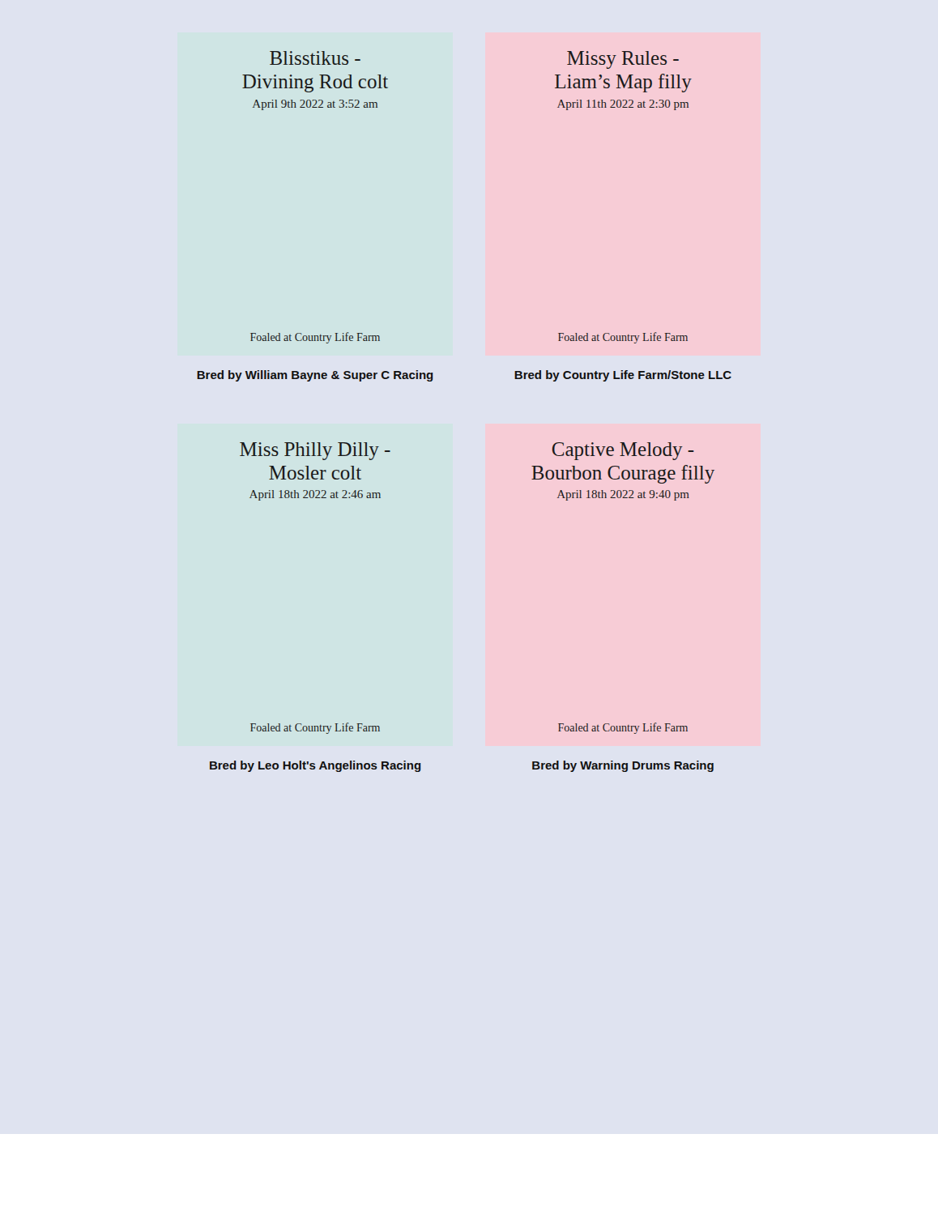Blisstikus -
Divining Rod colt
April 9th 2022 at 3:52 am
Foaled at Country Life Farm
Bred by William Bayne & Super C Racing
Missy Rules -
Liam’s Map filly
April 11th 2022 at 2:30 pm
Foaled at Country Life Farm
Bred by Country Life Farm/Stone LLC
Miss Philly Dilly -
Mosler colt
April 18th 2022 at 2:46 am
Foaled at Country Life Farm
Bred by Leo Holt's Angelinos Racing
Captive Melody -
Bourbon Courage filly
April 18th 2022 at 9:40 pm
Foaled at Country Life Farm
Bred by Warning Drums Racing